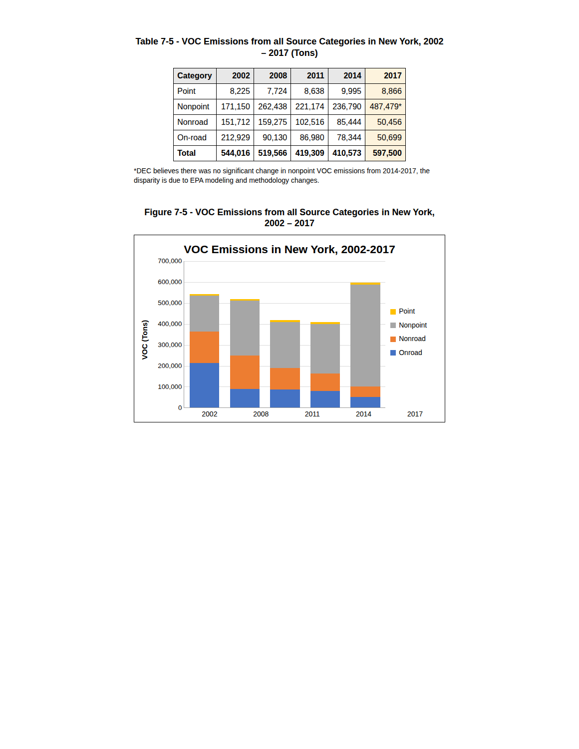Table 7-5 - VOC Emissions from all Source Categories in New York, 2002 – 2017 (Tons)
| Category | 2002 | 2008 | 2011 | 2014 | 2017 |
| --- | --- | --- | --- | --- | --- |
| Point | 8,225 | 7,724 | 8,638 | 9,995 | 8,866 |
| Nonpoint | 171,150 | 262,438 | 221,174 | 236,790 | 487,479* |
| Nonroad | 151,712 | 159,275 | 102,516 | 85,444 | 50,456 |
| On-road | 212,929 | 90,130 | 86,980 | 78,344 | 50,699 |
| Total | 544,016 | 519,566 | 419,309 | 410,573 | 597,500 |
*DEC believes there was no significant change in nonpoint VOC emissions from 2014-2017, the disparity is due to EPA modeling and methodology changes.
Figure 7-5 - VOC Emissions from all Source Categories in New York, 2002 – 2017
VOC Emissions in New York, 2002-2017
VOC (Tons)
700,000
600,000
500,000
400,000
300,000
200,000
100,000
0
Point
Nonpoint
Nonroad
Onroad
2002 2008 2011 2014 2017